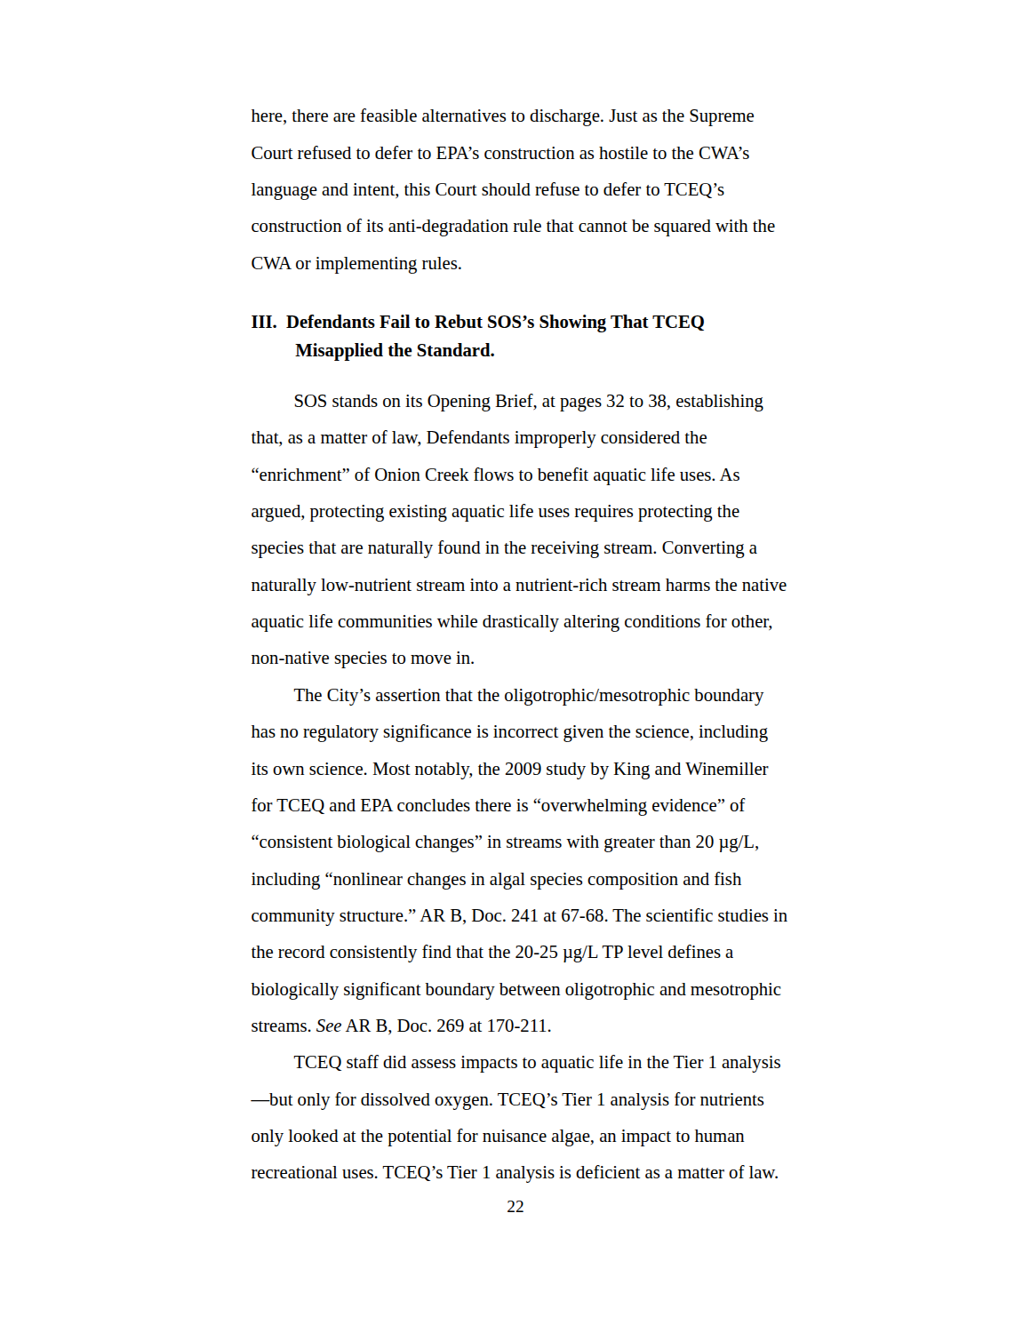here, there are feasible alternatives to discharge. Just as the Supreme Court refused to defer to EPA’s construction as hostile to the CWA’s language and intent, this Court should refuse to defer to TCEQ’s construction of its anti-degradation rule that cannot be squared with the CWA or implementing rules.
III. Defendants Fail to Rebut SOS’s Showing That TCEQ Misapplied the Standard.
SOS stands on its Opening Brief, at pages 32 to 38, establishing that, as a matter of law, Defendants improperly considered the “enrichment” of Onion Creek flows to benefit aquatic life uses. As argued, protecting existing aquatic life uses requires protecting the species that are naturally found in the receiving stream. Converting a naturally low-nutrient stream into a nutrient-rich stream harms the native aquatic life communities while drastically altering conditions for other, non-native species to move in.
The City’s assertion that the oligotrophic/mesotrophic boundary has no regulatory significance is incorrect given the science, including its own science. Most notably, the 2009 study by King and Winemiller for TCEQ and EPA concludes there is “overwhelming evidence” of “consistent biological changes” in streams with greater than 20 µg/L, including “nonlinear changes in algal species composition and fish community structure.” AR B, Doc. 241 at 67-68. The scientific studies in the record consistently find that the 20-25 µg/L TP level defines a biologically significant boundary between oligotrophic and mesotrophic streams. See AR B, Doc. 269 at 170-211.
TCEQ staff did assess impacts to aquatic life in the Tier 1 analysis—but only for dissolved oxygen. TCEQ’s Tier 1 analysis for nutrients only looked at the potential for nuisance algae, an impact to human recreational uses. TCEQ’s Tier 1 analysis is deficient as a matter of law.
22